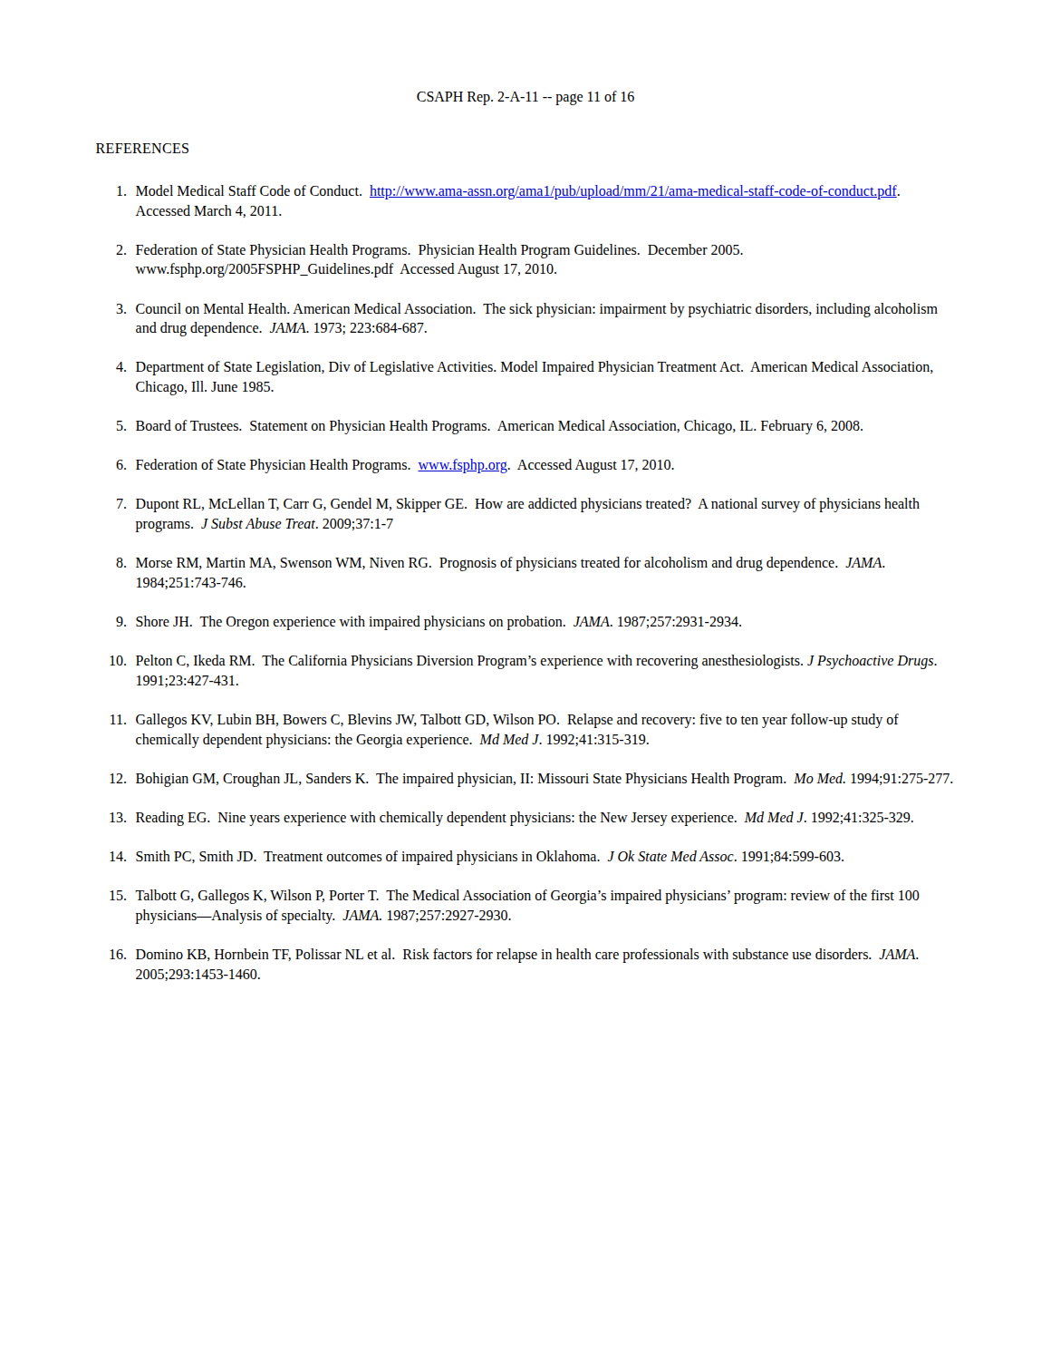CSAPH Rep. 2-A-11 -- page 11 of 16
REFERENCES
Model Medical Staff Code of Conduct. http://www.ama-assn.org/ama1/pub/upload/mm/21/ama-medical-staff-code-of-conduct.pdf. Accessed March 4, 2011.
Federation of State Physician Health Programs. Physician Health Program Guidelines. December 2005. www.fsphp.org/2005FSPHP_Guidelines.pdf Accessed August 17, 2010.
Council on Mental Health. American Medical Association. The sick physician: impairment by psychiatric disorders, including alcoholism and drug dependence. JAMA. 1973; 223:684-687.
Department of State Legislation, Div of Legislative Activities. Model Impaired Physician Treatment Act. American Medical Association, Chicago, Ill. June 1985.
Board of Trustees. Statement on Physician Health Programs. American Medical Association, Chicago, IL. February 6, 2008.
Federation of State Physician Health Programs. www.fsphp.org. Accessed August 17, 2010.
Dupont RL, McLellan T, Carr G, Gendel M, Skipper GE. How are addicted physicians treated? A national survey of physicians health programs. J Subst Abuse Treat. 2009;37:1-7
Morse RM, Martin MA, Swenson WM, Niven RG. Prognosis of physicians treated for alcoholism and drug dependence. JAMA. 1984;251:743-746.
Shore JH. The Oregon experience with impaired physicians on probation. JAMA. 1987;257:2931-2934.
Pelton C, Ikeda RM. The California Physicians Diversion Program’s experience with recovering anesthesiologists. J Psychoactive Drugs. 1991;23:427-431.
Gallegos KV, Lubin BH, Bowers C, Blevins JW, Talbott GD, Wilson PO. Relapse and recovery: five to ten year follow-up study of chemically dependent physicians: the Georgia experience. Md Med J. 1992;41:315-319.
Bohigian GM, Croughan JL, Sanders K. The impaired physician, II: Missouri State Physicians Health Program. Mo Med. 1994;91:275-277.
Reading EG. Nine years experience with chemically dependent physicians: the New Jersey experience. Md Med J. 1992;41:325-329.
Smith PC, Smith JD. Treatment outcomes of impaired physicians in Oklahoma. J Ok State Med Assoc. 1991;84:599-603.
Talbott G, Gallegos K, Wilson P, Porter T. The Medical Association of Georgia’s impaired physicians’ program: review of the first 100 physicians—Analysis of specialty. JAMA. 1987;257:2927-2930.
Domino KB, Hornbein TF, Polissar NL et al. Risk factors for relapse in health care professionals with substance use disorders. JAMA. 2005;293:1453-1460.